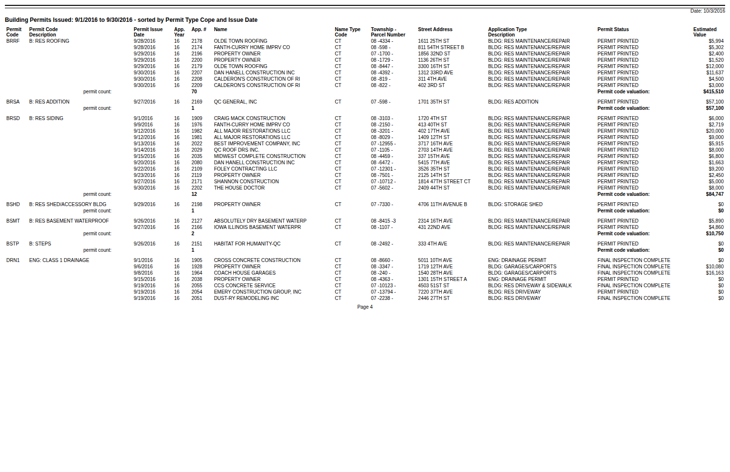Date: 10/3/2016
Building Permits Issued: 9/1/2016 to 9/30/2016 - sorted by Permit Type Cope and Issue Date
| Permit Code | Permit Code Description | Permit Issue Date | App. Year | App. # | Name | Name Type Code | Township - Parcel Number | Street Address | Application Type Description | Permit Status | Estimated Value |
| --- | --- | --- | --- | --- | --- | --- | --- | --- | --- | --- | --- |
| BRRF | B: RES ROOFING | 9/28/2016 | 16 | 2178 | OLDE TOWN ROOFING | CT | 08 -4334 - | 1611 25TH ST | BLDG: RES MAINTENANCE/REPAIR | PERMIT PRINTED | $5,994 |
| | | 9/28/2016 | 16 | 2174 | FANTH-CURRY HOME IMPRV CO | CT | 08 -598 - | 811 54TH STREET B | BLDG: RES MAINTENANCE/REPAIR | PERMIT PRINTED | $5,302 |
| | | 9/29/2016 | 16 | 2196 | PROPERTY OWNER | CT | 07 -1700 - | 1856 32ND ST | BLDG: RES MAINTENANCE/REPAIR | PERMIT PRINTED | $2,400 |
| | | 9/29/2016 | 16 | 2200 | PROPERTY OWNER | CT | 08 -1729 - | 1136 26TH ST | BLDG: RES MAINTENANCE/REPAIR | PERMIT PRINTED | $1,520 |
| | | 9/29/2016 | 16 | 2179 | OLDE TOWN ROOFING | CT | 08 -8447 - | 3300 16TH ST | BLDG: RES MAINTENANCE/REPAIR | PERMIT PRINTED | $12,000 |
| | | 9/30/2016 | 16 | 2207 | DAN HANELL CONSTRUCTION INC | CT | 08 -4392 - | 1312 33RD AVE | BLDG: RES MAINTENANCE/REPAIR | PERMIT PRINTED | $11,637 |
| | | 9/30/2016 | 16 | 2208 | CALDERON'S CONSTRUCTION OF RI | CT | 08 -819 - | 311 4TH AVE | BLDG: RES MAINTENANCE/REPAIR | PERMIT PRINTED | $4,500 |
| | | 9/30/2016 | 16 | 2209 | CALDERON'S CONSTRUCTION OF RI | CT | 08 -822 - | 402 3RD ST | BLDG: RES MAINTENANCE/REPAIR | PERMIT PRINTED | $3,000 |
| permit count: | 70 | | Permit code valuation: | $415,510 |
| BRSA | B: RES ADDITION | 9/27/2016 | 16 | 2169 | QC GENERAL, INC | CT | 07 -598 - | 1701 35TH ST | BLDG: RES ADDITION | PERMIT PRINTED | $57,100 |
| permit count: | 1 | | Permit code valuation: | $57,100 |
| BRSD | B: RES SIDING | 9/1/2016 | 16 | 1909 | CRAIG MACK CONSTRUCTION | CT | 08 -3103 - | 1720 4TH ST | BLDG: RES MAINTENANCE/REPAIR | PERMIT PRINTED | $6,000 |
| | | 9/9/2016 | 16 | 1976 | FANTH-CURRY HOME IMPRV CO | CT | 08 -2150 - | 413 40TH ST | BLDG: RES MAINTENANCE/REPAIR | PERMIT PRINTED | $2,719 |
| | | 9/12/2016 | 16 | 1982 | ALL MAJOR RESTORATIONS LLC | CT | 08 -3201 - | 402 17TH AVE | BLDG: RES MAINTENANCE/REPAIR | PERMIT PRINTED | $20,000 |
| | | 9/12/2016 | 16 | 1981 | ALL MAJOR RESTORATIONS LLC | CT | 08 -8029 - | 1409 12TH ST | BLDG: RES MAINTENANCE/REPAIR | PERMIT PRINTED | $9,000 |
| | | 9/13/2016 | 16 | 2022 | BEST IMPROVEMENT COMPANY, INC | CT | 07 -12955 - | 3717 16TH AVE | BLDG: RES MAINTENANCE/REPAIR | PERMIT PRINTED | $5,915 |
| | | 9/14/2016 | 16 | 2029 | QC ROOF DRS INC. | CT | 07 -1105 - | 2703 14TH AVE | BLDG: RES MAINTENANCE/REPAIR | PERMIT PRINTED | $8,000 |
| | | 9/15/2016 | 16 | 2035 | MIDWEST COMPLETE CONSTRUCTION | CT | 08 -4459 - | 337 15TH AVE | BLDG: RES MAINTENANCE/REPAIR | PERMIT PRINTED | $6,800 |
| | | 9/20/2016 | 16 | 2080 | DAN HANELL CONSTRUCTION INC | CT | 08 -6472 - | 5415 7TH AVE | BLDG: RES MAINTENANCE/REPAIR | PERMIT PRINTED | $1,663 |
| | | 9/22/2016 | 16 | 2109 | FOLEY CONTRACTING LLC | CT | 07 -12301 - | 3526 35TH ST | BLDG: RES MAINTENANCE/REPAIR | PERMIT PRINTED | $9,200 |
| | | 9/23/2016 | 16 | 2119 | PROPERTY OWNER | CT | 08 -7501 - | 2125 14TH ST | BLDG: RES MAINTENANCE/REPAIR | PERMIT PRINTED | $2,450 |
| | | 9/27/2016 | 16 | 2171 | SHANNON CONSTRUCTION | CT | 07 -10712 - | 1814 47TH STREET CT | BLDG: RES MAINTENANCE/REPAIR | PERMIT PRINTED | $5,000 |
| | | 9/30/2016 | 16 | 2202 | THE HOUSE DOCTOR | CT | 07 -5602 - | 2409 44TH ST | BLDG: RES MAINTENANCE/REPAIR | PERMIT PRINTED | $8,000 |
| permit count: | 12 | | Permit code valuation: | $84,747 |
| BSHD | B: RES SHED/ACCESSORY BLDG | 9/29/2016 | 16 | 2198 | PROPERTY OWNER | CT | 07 -7330 - | 4706 11TH AVENUE B | BLDG: STORAGE SHED | PERMIT PRINTED | $0 |
| permit count: | 1 | | Permit code valuation: | $0 |
| BSMT | B: RES BASEMENT WATERPROOF | 9/26/2016 | 16 | 2127 | ABSOLUTELY DRY BASEMENT WATERP | CT | 08 -8415 -3 | 2314 16TH AVE | BLDG: RES MAINTENANCE/REPAIR | PERMIT PRINTED | $5,890 |
| | | 9/27/2016 | 16 | 2166 | IOWA ILLINOIS BASEMENT WATERPR | CT | 08 -1107 - | 431 22ND AVE | BLDG: RES MAINTENANCE/REPAIR | PERMIT PRINTED | $4,860 |
| permit count: | 2 | | Permit code valuation: | $10,750 |
| BSTP | B: STEPS | 9/26/2016 | 16 | 2151 | HABITAT FOR HUMANITY-QC | CT | 08 -2492 - | 333 4TH AVE | BLDG: RES MAINTENANCE/REPAIR | PERMIT PRINTED | $0 |
| permit count: | 1 | | Permit code valuation: | $0 |
| DRN1 | ENG: CLASS 1 DRAINAGE | 9/1/2016 | 16 | 1905 | CROSS CONCRETE CONSTRUCTION | CT | 08 -8660 - | 5011 10TH AVE | ENG: DRAINAGE PERMIT | FINAL INSPECTION COMPLETE | $0 |
| | | 9/6/2016 | 16 | 1928 | PROPERTY OWNER | CT | 08 -3347 - | 1719 12TH AVE | BLDG: GARAGES/CARPORTS | FINAL INSPECTION COMPLETE | $10,080 |
| | | 9/8/2016 | 16 | 1964 | COACH HOUSE GARAGES | CT | 08 -240 - | 1540 28TH AVE | BLDG: GARAGES/CARPORTS | FINAL INSPECTION COMPLETE | $16,163 |
| | | 9/15/2016 | 16 | 2038 | PROPERTY OWNER | CT | 08 -4363 - | 1301 15TH STREET A | ENG: DRAINAGE PERMIT | PERMIT PRINTED | $0 |
| | | 9/19/2016 | 16 | 2055 | CCS CONCRETE SERVICE | CT | 07 -10123 - | 4503 51ST ST | BLDG: RES DRIVEWAY & SIDEWALK | FINAL INSPECTION COMPLETE | $0 |
| | | 9/19/2016 | 16 | 2054 | EMERY CONSTRUCTION GROUP, INC | CT | 07 -13794 - | 7220 37TH AVE | BLDG: RES DRIVEWAY | PERMIT PRINTED | $0 |
| | | 9/19/2016 | 16 | 2051 | DUST-RY REMODELING INC | CT | 07 -2238 - | 2446 27TH ST | BLDG: RES DRIVEWAY | FINAL INSPECTION COMPLETE | $0 |
Page 4